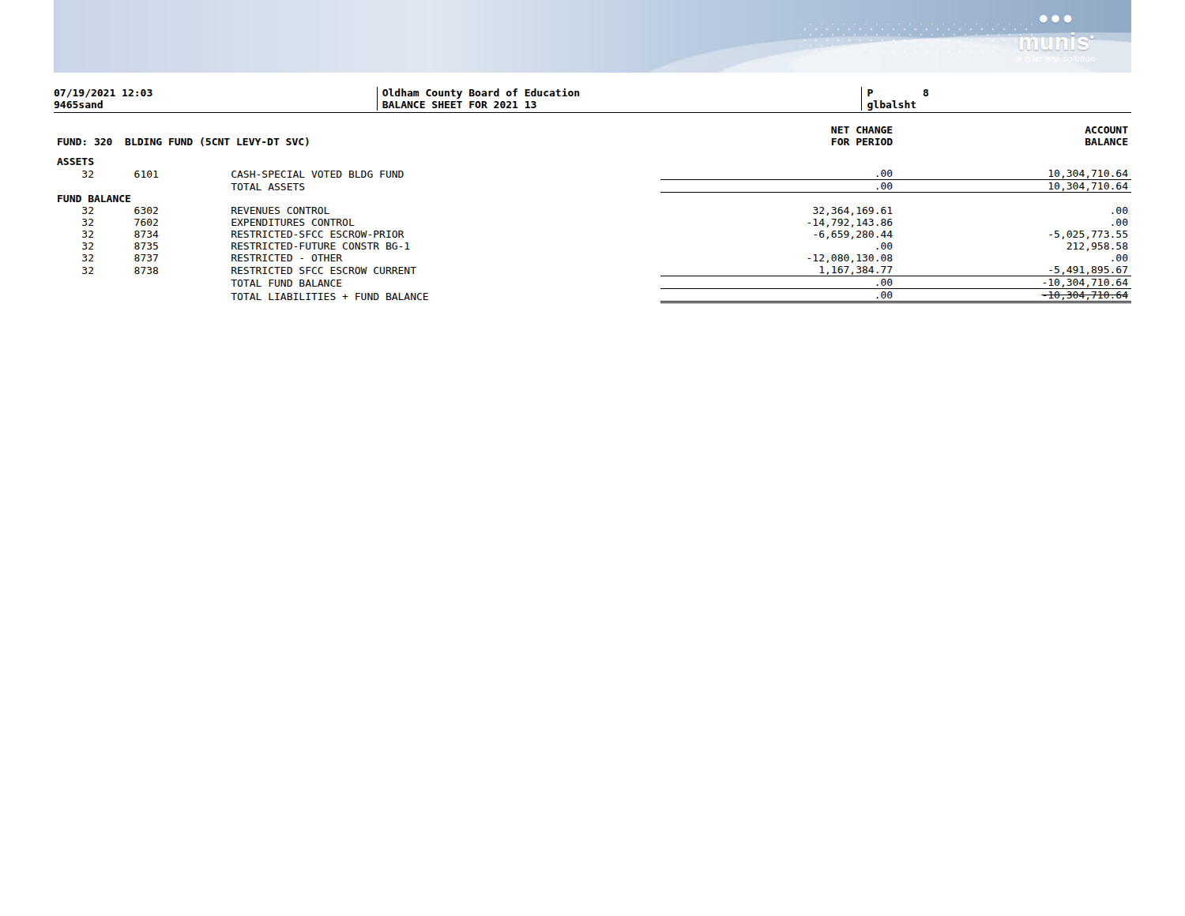●●● munis• a tyler erp solution
| 07/19/2021 12:03 9465sand | Oldham County Board of Education BALANCE SHEET FOR 2021 13 | P 8 glbalsht |
| FUND: 320 BLDING FUND (5CNT LEVY-DT SVC) | NET CHANGE FOR PERIOD | ACCOUNT BALANCE |
| ASSETS |
| 32 | 6101 | CASH-SPECIAL VOTED BLDG FUND | .00 | 10,304,710.64 |
| | TOTAL ASSETS | .00 | 10,304,710.64 |
| FUND BALANCE |
| 32 | 6302 | REVENUES CONTROL | 32,364,169.61 | .00 |
| 32 | 7602 | EXPENDITURES CONTROL | -14,792,143.86 | .00 |
| 32 | 8734 | RESTRICTED-SFCC ESCROW-PRIOR | -6,659,280.44 | -5,025,773.55 |
| 32 | 8735 | RESTRICTED-FUTURE CONSTR BG-1 | .00 | 212,958.58 |
| 32 | 8737 | RESTRICTED - OTHER | -12,080,130.08 | .00 |
| 32 | 8738 | RESTRICTED SFCC ESCROW CURRENT | 1,167,384.77 | -5,491,895.67 |
| | TOTAL FUND BALANCE | .00 | -10,304,710.64 |
| | TOTAL LIABILITIES + FUND BALANCE | .00 | -10,304,710.64 |